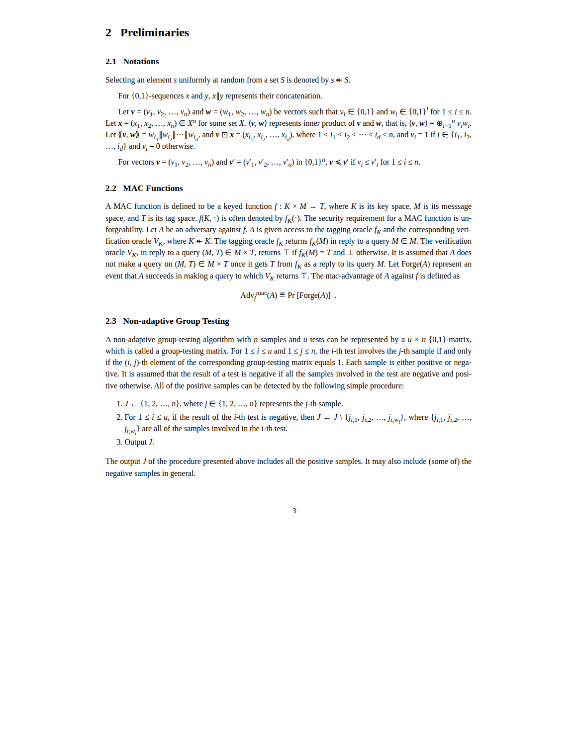2 Preliminaries
2.1 Notations
Selecting an element s uniformly at random from a set S is denoted by s ↞ S.
For {0,1}-sequences x and y, x∥y represents their concatenation.
Let v = (v1, v2, …, vn) and w = (w1, w2, …, wn) be vectors such that vi ∈ {0,1} and wi ∈ {0,1}l for 1 ≤ i ≤ n. Let x = (x1, x2, …, xn) ∈ Xn for some set X. ⟨v, w⟩ represents inner product of v and w, that is, ⟨v, w⟩ = ⊕i=1n viwi. Let ⟪v, w⟫ = wi1∥wi2∥⋯∥wid, and v ⊡ x = (xi1, xi2, …, xid), where 1 ≤ i1 < i2 < ⋯ < id ≤ n, and vi = 1 if i ∈ {i1, i2, …, id} and vi = 0 otherwise.
For vectors v = (v1, v2, …, vn) and v′ = (v′1, v′2, …, v′n) in {0,1}n, v ≼ v′ if vi ≤ v′i for 1 ≤ i ≤ n.
2.2 MAC Functions
A MAC function is defined to be a keyed function f : K × M → T, where K is its key space, M is its messsage space, and T is its tag space. f(K, ·) is often denoted by fK(·). The security requirement for a MAC function is unforgeability. Let A be an adversary against f. A is given access to the tagging oracle fK and the corresponding verification oracle VK, where K ↞ K. The tagging oracle fK returns fK(M) in reply to a query M ∈ M. The verification oracle VK, in reply to a query (M, T) ∈ M × T, returns ⊤ if fK(M) = T and ⊥ otherwise. It is assumed that A does not make a query on (M, T) ∈ M × T once it gets T from fK as a reply to its query M. Let Forge(A) represent an event that A succeeds in making a query to which VK returns ⊤. The mac-advantage of A against f is defined as
Advfmac(A) ≝ Pr [Forge(A)] .
2.3 Non-adaptive Group Testing
A non-adaptive group-testing algorithm with n samples and u tests can be represented by a u × n {0,1}-matrix, which is called a group-testing matrix. For 1 ≤ i ≤ u and 1 ≤ j ≤ n, the i-th test involves the j-th sample if and only if the (i, j)-th element of the corresponding group-testing matrix equals 1. Each sample is either positive or negative. It is assumed that the result of a test is negative if all the samples involved in the test are negative and positive otherwise. All of the positive samples can be detected by the following simple procedure:
J ← {1, 2, …, n}, where j ∈ {1, 2, …, n} represents the j-th sample.
For 1 ≤ i ≤ u, if the result of the i-th test is negative, then J ← J \ {ji,1, ji,2, …, ji,wi}, where {ji,1, ji,2, …, ji,wi} are all of the samples involved in the i-th test.
Output J.
The output J of the procedure presented above includes all the positive samples. It may also include (some of) the negative samples in general.
3